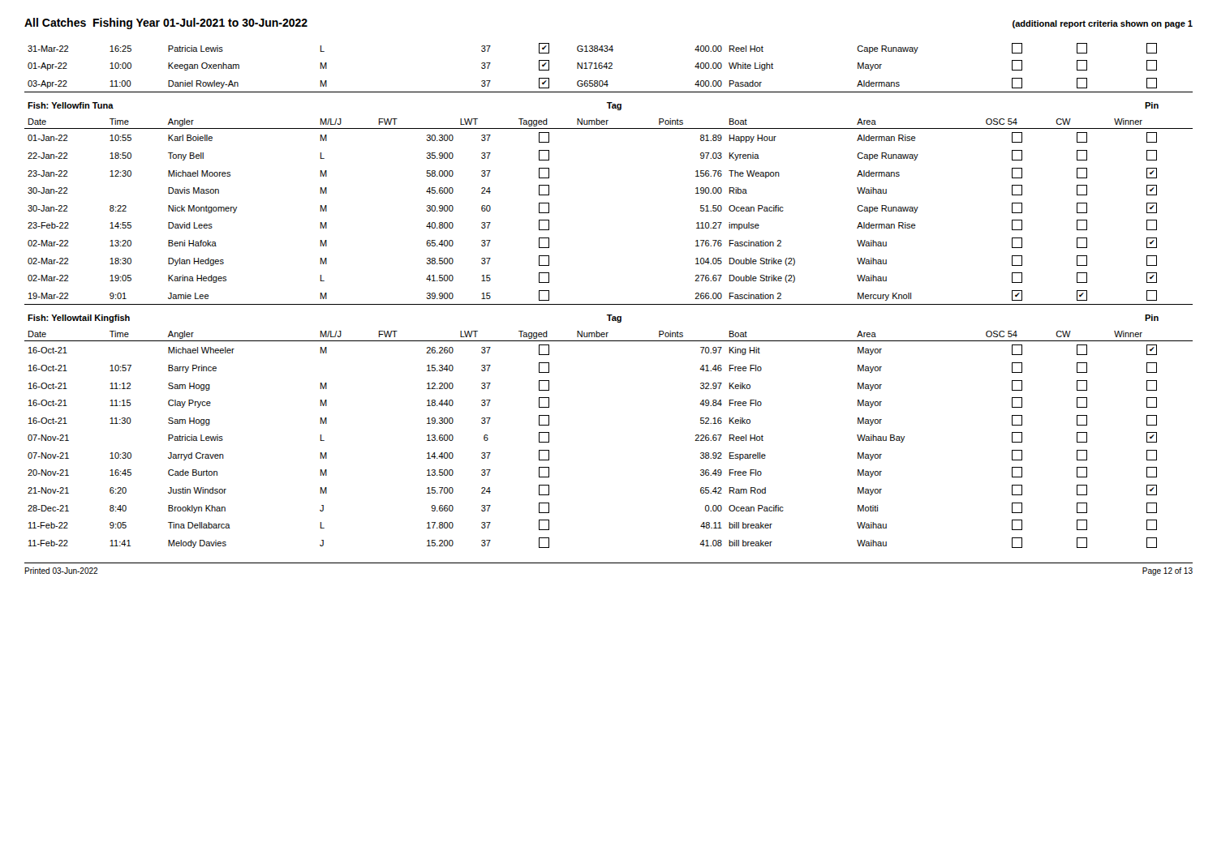All Catches Fishing Year 01-Jul-2021 to 30-Jun-2022
(additional report criteria shown on page 1
| 31-Mar-22 | 16:25 | Patricia Lewis | L | | 37 | | G138434 | 400.00 | Reel Hot | Cape Runaway | | | |
| 01-Apr-22 | 10:00 | Keegan Oxenham | M | | 37 | | N171642 | 400.00 | White Light | Mayor | | | |
| 03-Apr-22 | 11:00 | Daniel Rowley-An | M | | 37 | | G65804 | 400.00 | Pasador | Aldermans | | | |
| Fish: Yellowfin Tuna | Tag | | Pin |
| Date | Time | Angler | M/L/J | FWT | LWT | Tagged | Number | Points | Boat | Area | OSC 54 | CW | Winner |
| 01-Jan-22 | 10:55 | Karl Boielle | M | 30.300 | 37 | | | 81.89 | Happy Hour | Alderman Rise | | | |
| 22-Jan-22 | 18:50 | Tony Bell | L | 35.900 | 37 | | | 97.03 | Kyrenia | Cape Runaway | | | |
| 23-Jan-22 | 12:30 | Michael Moores | M | 58.000 | 37 | | | 156.76 | The Weapon | Aldermans | | | |
| 30-Jan-22 | | Davis Mason | M | 45.600 | 24 | | | 190.00 | Riba | Waihau | | | |
| 30-Jan-22 | 8:22 | Nick Montgomery | M | 30.900 | 60 | | | 51.50 | Ocean Pacific | Cape Runaway | | | |
| 23-Feb-22 | 14:55 | David Lees | M | 40.800 | 37 | | | 110.27 | impulse | Alderman Rise | | | |
| 02-Mar-22 | 13:20 | Beni Hafoka | M | 65.400 | 37 | | | 176.76 | Fascination 2 | Waihau | | | |
| 02-Mar-22 | 18:30 | Dylan Hedges | M | 38.500 | 37 | | | 104.05 | Double Strike (2) | Waihau | | | |
| 02-Mar-22 | 19:05 | Karina Hedges | L | 41.500 | 15 | | | 276.67 | Double Strike (2) | Waihau | | | |
| 19-Mar-22 | 9:01 | Jamie Lee | M | 39.900 | 15 | | | 266.00 | Fascination 2 | Mercury Knoll | | | |
| Fish: Yellowtail Kingfish | Tag | | Pin |
| Date | Time | Angler | M/L/J | FWT | LWT | Tagged | Number | Points | Boat | Area | OSC 54 | CW | Winner |
| 16-Oct-21 | | Michael Wheeler | M | 26.260 | 37 | | | 70.97 | King Hit | Mayor | | | |
| 16-Oct-21 | 10:57 | Barry Prince | | 15.340 | 37 | | | 41.46 | Free Flo | Mayor | | | |
| 16-Oct-21 | 11:12 | Sam Hogg | M | 12.200 | 37 | | | 32.97 | Keiko | Mayor | | | |
| 16-Oct-21 | 11:15 | Clay Pryce | M | 18.440 | 37 | | | 49.84 | Free Flo | Mayor | | | |
| 16-Oct-21 | 11:30 | Sam Hogg | M | 19.300 | 37 | | | 52.16 | Keiko | Mayor | | | |
| 07-Nov-21 | | Patricia Lewis | L | 13.600 | 6 | | | 226.67 | Reel Hot | Waihau Bay | | | |
| 07-Nov-21 | 10:30 | Jarryd Craven | M | 14.400 | 37 | | | 38.92 | Esparelle | Mayor | | | |
| 20-Nov-21 | 16:45 | Cade Burton | M | 13.500 | 37 | | | 36.49 | Free Flo | Mayor | | | |
| 21-Nov-21 | 6:20 | Justin Windsor | M | 15.700 | 24 | | | 65.42 | Ram Rod | Mayor | | | |
| 28-Dec-21 | 8:40 | Brooklyn Khan | J | 9.660 | 37 | | | 0.00 | Ocean Pacific | Motiti | | | |
| 11-Feb-22 | 9:05 | Tina Dellabarca | L | 17.800 | 37 | | | 48.11 | bill breaker | Waihau | | | |
| 11-Feb-22 | 11:41 | Melody Davies | J | 15.200 | 37 | | | 41.08 | bill breaker | Waihau | | | |
Printed 03-Jun-2022
Page 12 of 13